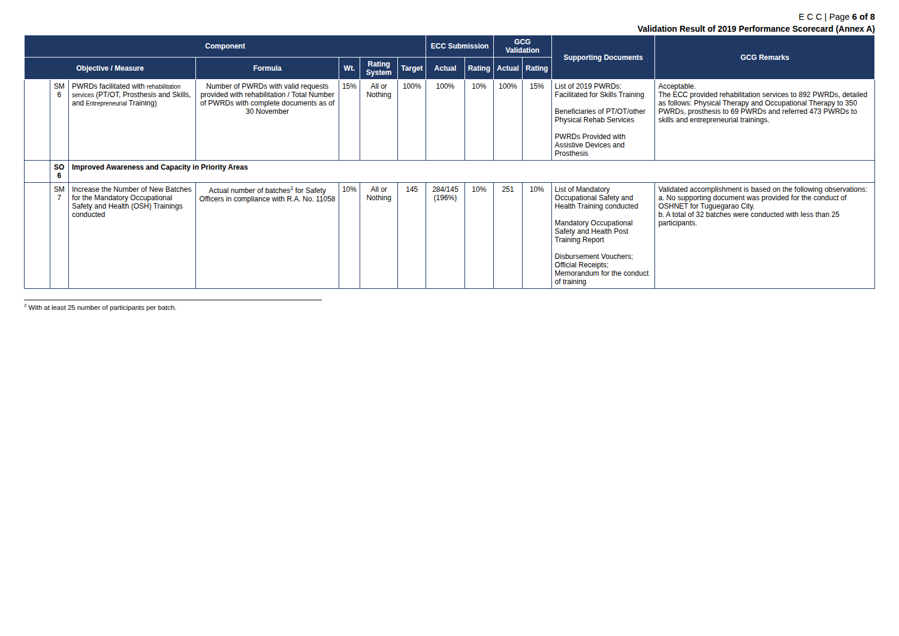E C C | Page 6 of 8
Validation Result of 2019 Performance Scorecard (Annex A)
| Component | ECC Submission | GCG Validation | Supporting Documents | GCG Remarks |
| --- | --- | --- | --- | --- |
| Objective / Measure | Formula | Wt. | Rating System | Target | Actual | Rating | Actual | Rating |
| | SM 6 | PWRDs facilitated with rehabilitation services (PT/OT, Prosthesis and Skills, and Entrepreneurial Training) | Number of PWRDs with valid requests provided with rehabilitation / Total Number of PWRDs with complete documents as of 30 November | 15% | All or Nothing | 100% | 100% | 10% | 100% | 15% | List of 2019 PWRDs: Facilitated for Skills Training Beneficiaries of PT/OT/other Physical Rehab Services PWRDs Provided with Assistive Devices and Prosthesis | Acceptable. The ECC provided rehabilitation services to 892 PWRDs, detailed as follows: Physical Therapy and Occupational Therapy to 350 PWRDs, prosthesis to 69 PWRDs and referred 473 PWRDs to skills and entrepreneurial trainings. |
| | SO 6 | Improved Awareness and Capacity in Priority Areas |
| | SM 7 | Increase the Number of New Batches for the Mandatory Occupational Safety and Health (OSH) Trainings conducted | Actual number of batches 2 for Safety Officers in compliance with R.A. No. 11058 | 10% | All or Nothing | 145 | 284/145 (196%) | 10% | 251 | 10% | List of Mandatory Occupational Safety and Health Training conducted Mandatory Occupational Safety and Health Post Training Report Disbursement Vouchers; Official Receipts; Memorandum for the conduct of training | Validated accomplishment is based on the following observations: a. No supporting document was provided for the conduct of OSHNET for Tuguegarao City. b. A total of 32 batches were conducted with less than 25 participants. |
2 With at least 25 number of participants per batch.